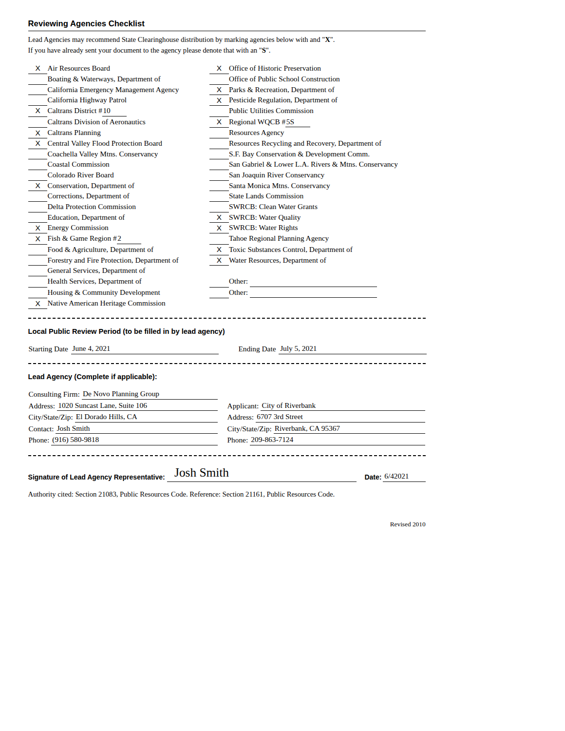Reviewing Agencies Checklist
Lead Agencies may recommend State Clearinghouse distribution by marking agencies below with and "X".
If you have already sent your document to the agency please denote that with an "S".
| X | Air Resources Board | | X | Office of Historic Preservation |
| | Boating & Waterways, Department of | | | Office of Public School Construction |
| | California Emergency Management Agency | | X | Parks & Recreation, Department of |
| | California Highway Patrol | | X | Pesticide Regulation, Department of |
| X | Caltrans District # 10 | | | Public Utilities Commission |
| | Caltrans Division of Aeronautics | | X | Regional WQCB # 5S |
| X | Caltrans Planning | | | Resources Agency |
| X | Central Valley Flood Protection Board | | | Resources Recycling and Recovery, Department of |
| | Coachella Valley Mtns. Conservancy | | | S.F. Bay Conservation & Development Comm. |
| | Coastal Commission | | | San Gabriel & Lower L.A. Rivers & Mtns. Conservancy |
| | Colorado River Board | | | San Joaquin River Conservancy |
| X | Conservation, Department of | | | Santa Monica Mtns. Conservancy |
| | Corrections, Department of | | | State Lands Commission |
| | Delta Protection Commission | | | SWRCB: Clean Water Grants |
| | Education, Department of | | X | SWRCB: Water Quality |
| X | Energy Commission | | X | SWRCB: Water Rights |
| X | Fish & Game Region # 2 | | | Tahoe Regional Planning Agency |
| | Food & Agriculture, Department of | | X | Toxic Substances Control, Department of |
| | Forestry and Fire Protection, Department of | | X | Water Resources, Department of |
| | General Services, Department of | | | |
| | Health Services, Department of | | | Other: |
| | Housing & Community Development | | | Other: |
| X | Native American Heritage Commission | | | |
Local Public Review Period (to be filled in by lead agency)
| Starting Date | June 4, 2021 | | Ending Date | July 5, 2021 |
Lead Agency (Complete if applicable):
| Consulting Firm: De Novo Planning Group Address: 1020 Suncast Lane, Suite 106 City/State/Zip: El Dorado Hills, CA Contact: Josh Smith Phone: (916) 580-9818 | Applicant: City of Riverbank Address: 6707 3rd Street City/State/Zip: Riverbank, CA 95367 Phone: 209-863-7124 |
Signature of Lead Agency Representative: Josh Smith Date: 6/42021
Authority cited: Section 21083, Public Resources Code. Reference: Section 21161, Public Resources Code.
Revised 2010